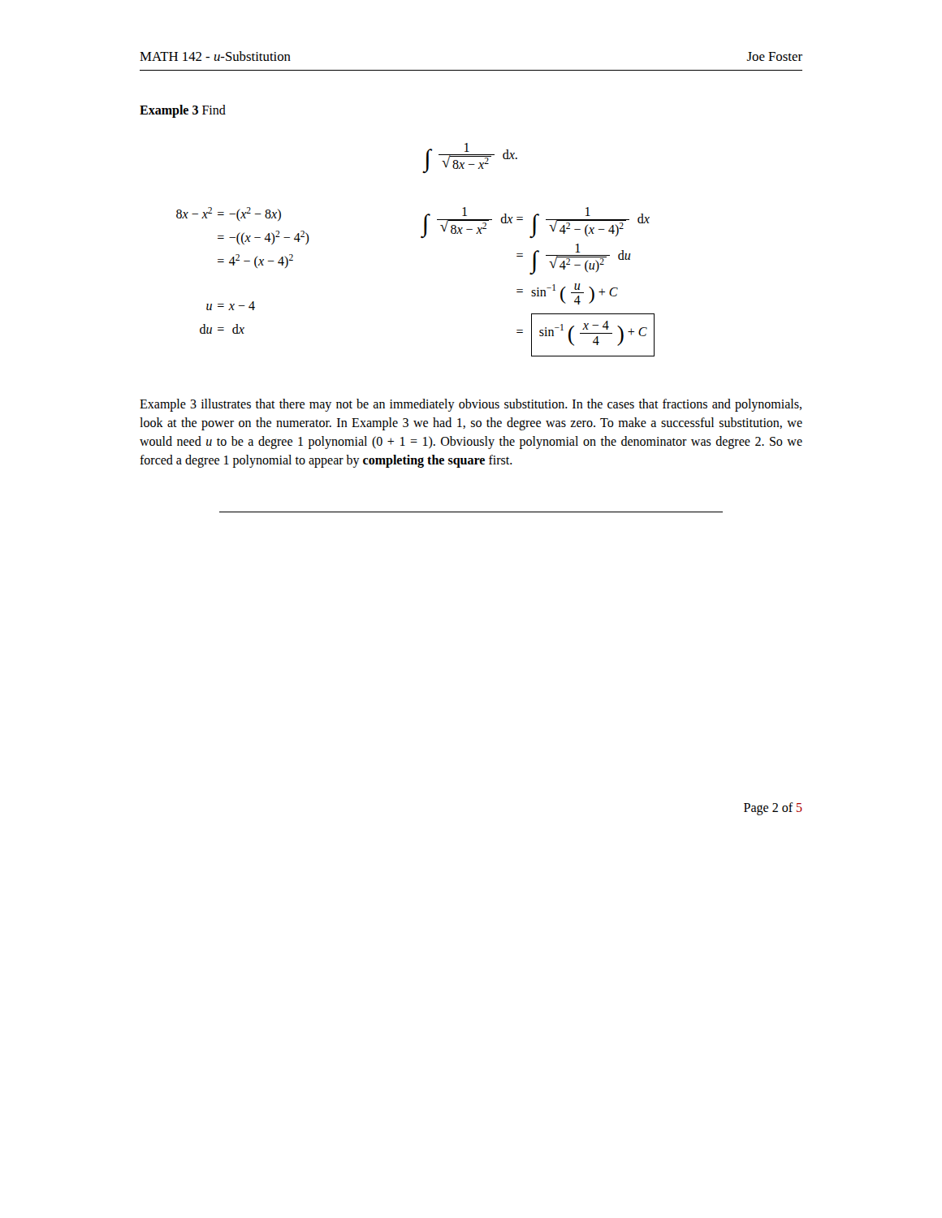MATH 142 - u-Substitution
Joe Foster
Example 3 Find
∫ 1 8x − x2 dx.
8x − x2 = −(x2 − 8x)
= −((x − 4)2 − 42)
= 42 − (x − 4)2
u = x − 4
du = dx
∫ 1 8x − x2 dx = ∫ 1 42 − (x − 4)2 dx
∫ 1 8x − x2 dx = ∫ 1 42 − (u)2 du
∫ 1 8x − x2 dx = sin−1 ( u 4 ) + C
∫ 1 8x − x2 dx = sin−1 ( x − 4 4 ) + C
Example 3 illustrates that there may not be an immediately obvious substitution. In the cases that fractions and polynomials, look at the power on the numerator. In Example 3 we had 1, so the degree was zero. To make a successful substitution, we would need u to be a degree 1 polynomial (0 + 1 = 1). Obviously the polynomial on the denominator was degree 2. So we forced a degree 1 polynomial to appear by completing the square first.
Page 2 of 5